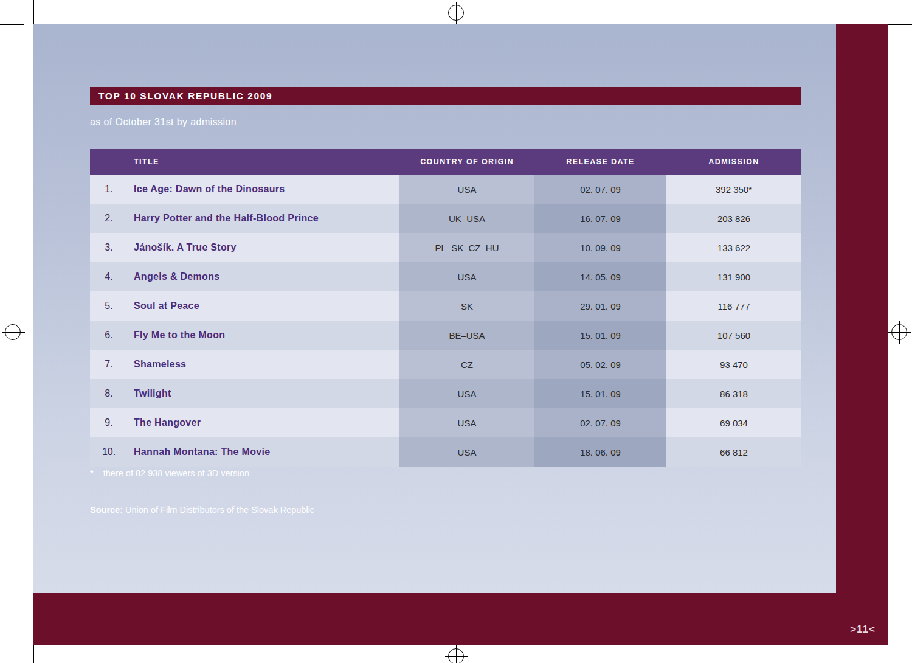>11<
Top 10 Slovak Republic 2009
as of October 31st by admission
| | Title | Country of origin | Release date | Admission |
| --- | --- | --- | --- | --- |
| 1. | Ice Age: Dawn of the Dinosaurs | USA | 02. 07. 09 | 392 350* |
| 2. | Harry Potter and the Half-Blood Prince | UK–USA | 16. 07. 09 | 203 826 |
| 3. | Jánošík. A True Story | PL–SK–CZ–HU | 10. 09. 09 | 133 622 |
| 4. | Angels & Demons | USA | 14. 05. 09 | 131 900 |
| 5. | Soul at Peace | SK | 29. 01. 09 | 116 777 |
| 6. | Fly Me to the Moon | BE–USA | 15. 01. 09 | 107 560 |
| 7. | Shameless | CZ | 05. 02. 09 | 93 470 |
| 8. | Twilight | USA | 15. 01. 09 | 86 318 |
| 9. | The Hangover | USA | 02. 07. 09 | 69 034 |
| 10. | Hannah Montana: The Movie | USA | 18. 06. 09 | 66 812 |
* – there of 82 938 viewers of 3D version
Source: Union of Film Distributors of the Slovak Republic